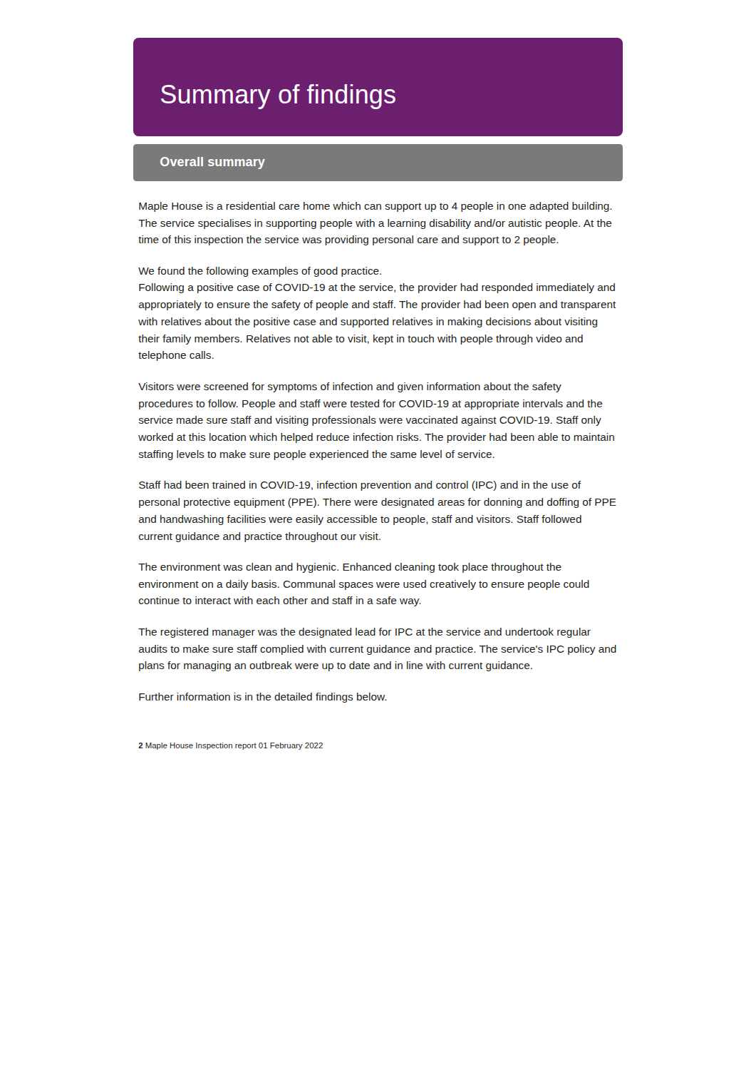Summary of findings
Overall summary
Maple House is a residential care home which can support up to 4 people in one adapted building. The service specialises in supporting people with a learning disability and/or autistic people. At the time of this inspection the service was providing personal care and support to 2 people.
We found the following examples of good practice.
Following a positive case of COVID-19 at the service, the provider had responded immediately and appropriately to ensure the safety of people and staff. The provider had been open and transparent with relatives about the positive case and supported relatives in making decisions about visiting their family members. Relatives not able to visit, kept in touch with people through video and telephone calls.
Visitors were screened for symptoms of infection and given information about the safety procedures to follow. People and staff were tested for COVID-19 at appropriate intervals and the service made sure staff and visiting professionals were vaccinated against COVID-19. Staff only worked at this location which helped reduce infection risks. The provider had been able to maintain staffing levels to make sure people experienced the same level of service.
Staff had been trained in COVID-19, infection prevention and control (IPC) and in the use of personal protective equipment (PPE). There were designated areas for donning and doffing of PPE and handwashing facilities were easily accessible to people, staff and visitors. Staff followed current guidance and practice throughout our visit.
The environment was clean and hygienic. Enhanced cleaning took place throughout the environment on a daily basis. Communal spaces were used creatively to ensure people could continue to interact with each other and staff in a safe way.
The registered manager was the designated lead for IPC at the service and undertook regular audits to make sure staff complied with current guidance and practice. The service's IPC policy and plans for managing an outbreak were up to date and in line with current guidance.
Further information is in the detailed findings below.
2 Maple House Inspection report 01 February 2022